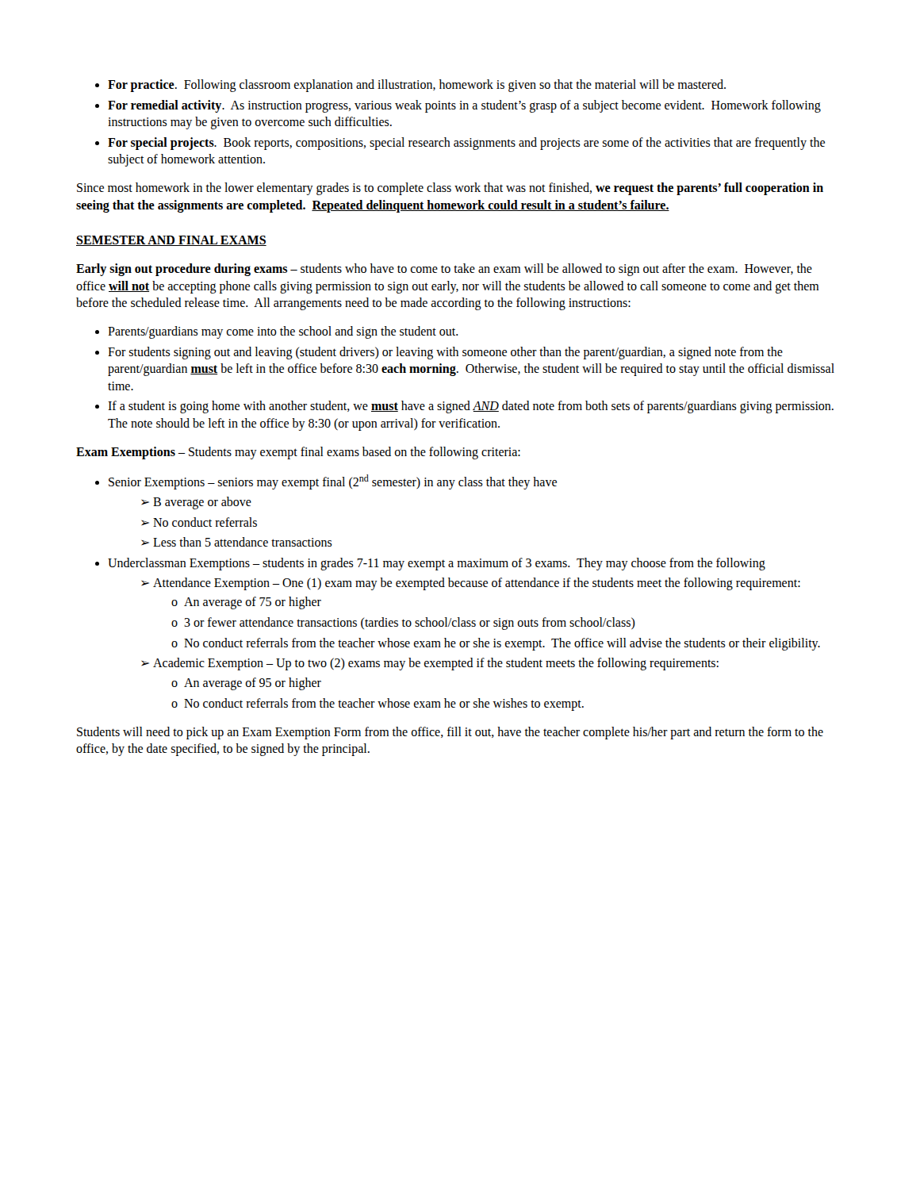For practice. Following classroom explanation and illustration, homework is given so that the material will be mastered.
For remedial activity. As instruction progress, various weak points in a student’s grasp of a subject become evident. Homework following instructions may be given to overcome such difficulties.
For special projects. Book reports, compositions, special research assignments and projects are some of the activities that are frequently the subject of homework attention.
Since most homework in the lower elementary grades is to complete class work that was not finished, we request the parents’ full cooperation in seeing that the assignments are completed. Repeated delinquent homework could result in a student’s failure.
SEMESTER AND FINAL EXAMS
Early sign out procedure during exams – students who have to come to take an exam will be allowed to sign out after the exam. However, the office will not be accepting phone calls giving permission to sign out early, nor will the students be allowed to call someone to come and get them before the scheduled release time. All arrangements need to be made according to the following instructions:
Parents/guardians may come into the school and sign the student out.
For students signing out and leaving (student drivers) or leaving with someone other than the parent/guardian, a signed note from the parent/guardian must be left in the office before 8:30 each morning. Otherwise, the student will be required to stay until the official dismissal time.
If a student is going home with another student, we must have a signed AND dated note from both sets of parents/guardians giving permission. The note should be left in the office by 8:30 (or upon arrival) for verification.
Exam Exemptions – Students may exempt final exams based on the following criteria:
Senior Exemptions – seniors may exempt final (2nd semester) in any class that they have
B average or above
No conduct referrals
Less than 5 attendance transactions
Underclassman Exemptions – students in grades 7-11 may exempt a maximum of 3 exams. They may choose from the following
Attendance Exemption – One (1) exam may be exempted because of attendance if the students meet the following requirement:
An average of 75 or higher
3 or fewer attendance transactions (tardies to school/class or sign outs from school/class)
No conduct referrals from the teacher whose exam he or she is exempt. The office will advise the students or their eligibility.
Academic Exemption – Up to two (2) exams may be exempted if the student meets the following requirements:
An average of 95 or higher
No conduct referrals from the teacher whose exam he or she wishes to exempt.
Students will need to pick up an Exam Exemption Form from the office, fill it out, have the teacher complete his/her part and return the form to the office, by the date specified, to be signed by the principal.